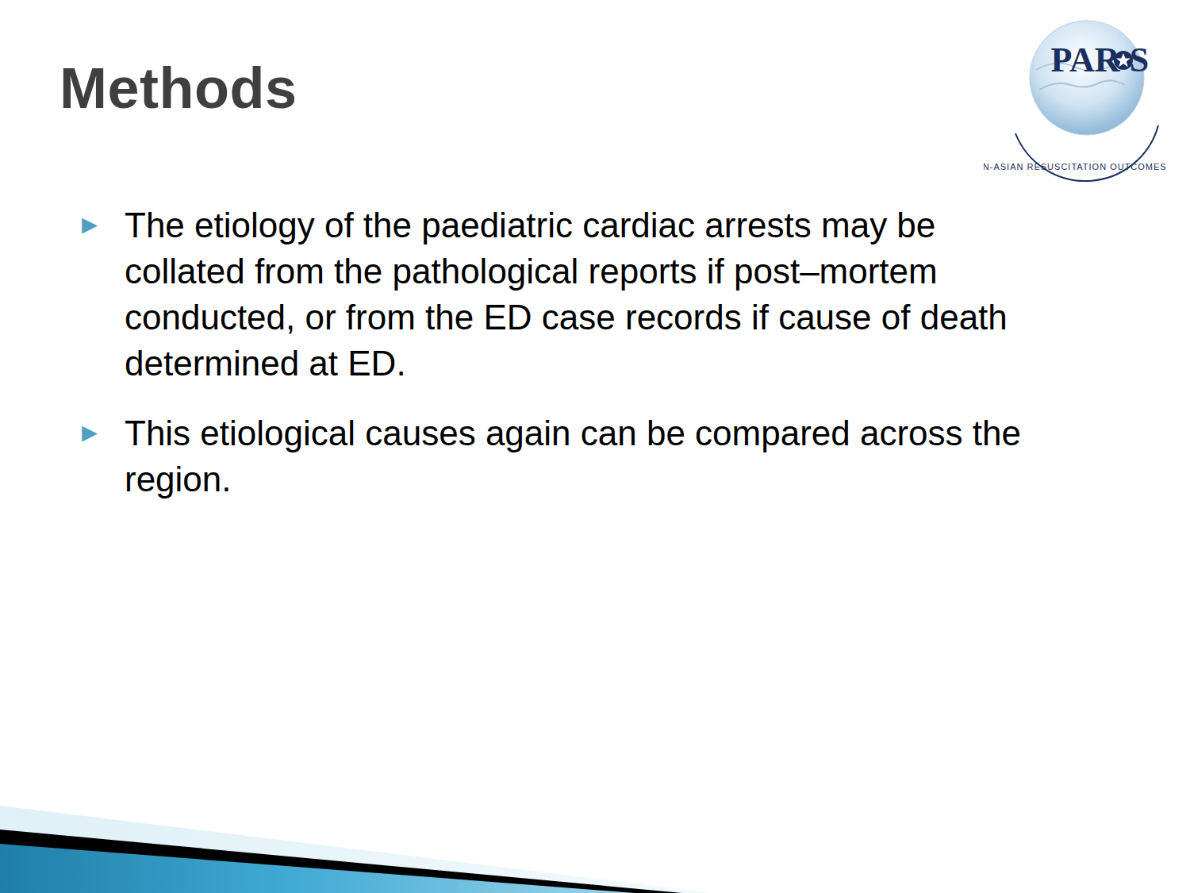Methods
The etiology of the paediatric cardiac arrests may be collated from the pathological reports if post–mortem conducted, or from the ED case records if cause of death determined at ED.
This etiological causes again can be compared across the region.